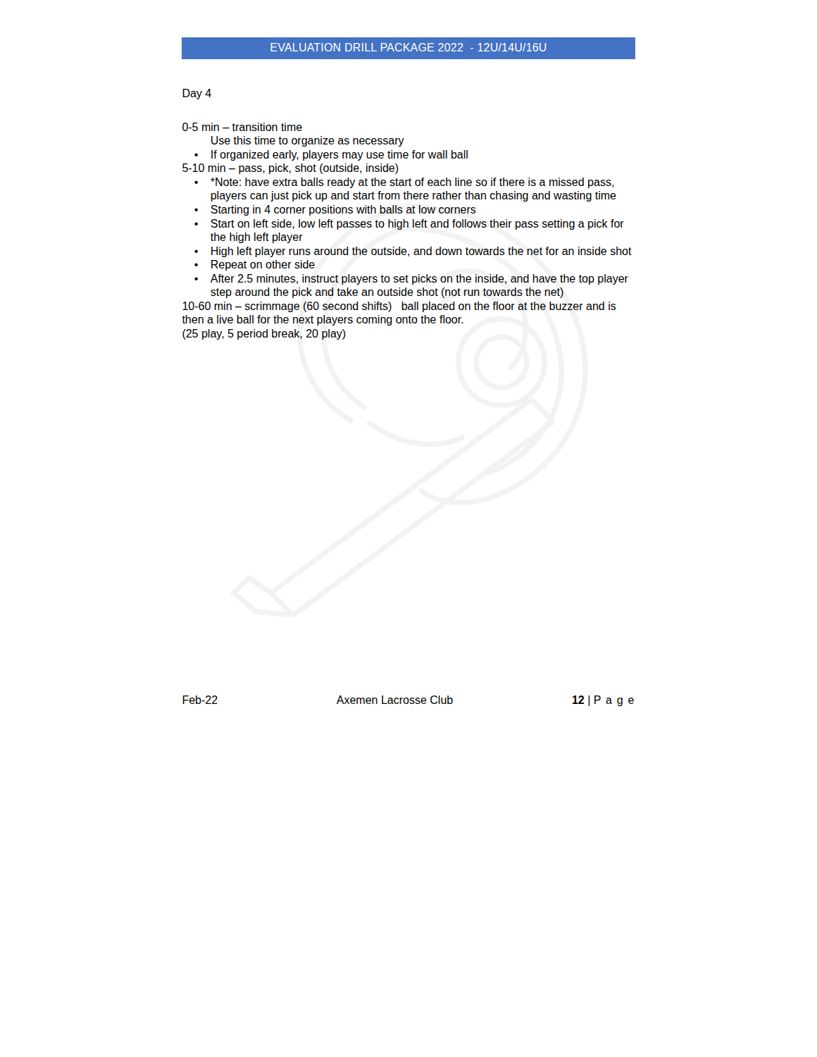EVALUATION DRILL PACKAGE 2022 - 12U/14U/16U
Day 4
0-5 min – transition time
Use this time to organize as necessary
If organized early, players may use time for wall ball
5-10 min – pass, pick, shot (outside, inside)
*Note: have extra balls ready at the start of each line so if there is a missed pass, players can just pick up and start from there rather than chasing and wasting time
Starting in 4 corner positions with balls at low corners
Start on left side, low left passes to high left and follows their pass setting a pick for the high left player
High left player runs around the outside, and down towards the net for an inside shot
Repeat on other side
After 2.5 minutes, instruct players to set picks on the inside, and have the top player step around the pick and take an outside shot (not run towards the net)
10-60 min – scrimmage (60 second shifts) ball placed on the floor at the buzzer and is then a live ball for the next players coming onto the floor.
(25 play, 5 period break, 20 play)
Feb-22
Axemen Lacrosse Club
12 | P a g e